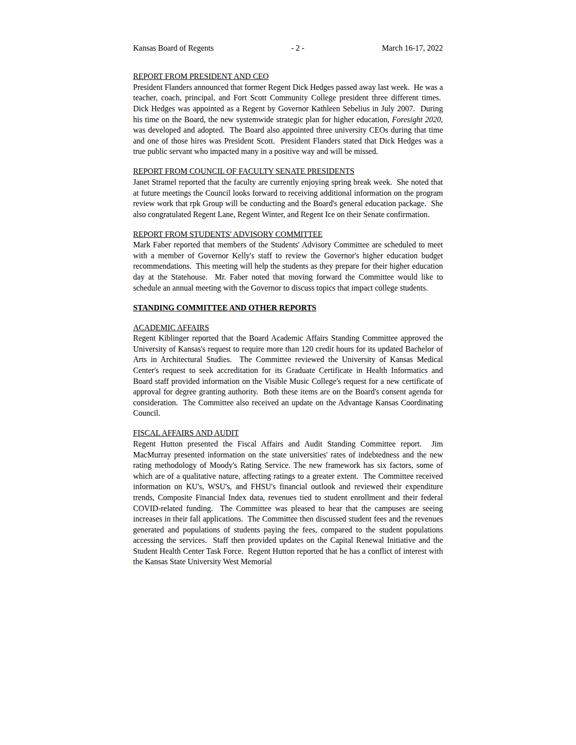Kansas Board of Regents
- 2 -
March 16-17, 2022
Report from President and CEO
President Flanders announced that former Regent Dick Hedges passed away last week. He was a teacher, coach, principal, and Fort Scott Community College president three different times. Dick Hedges was appointed as a Regent by Governor Kathleen Sebelius in July 2007. During his time on the Board, the new systemwide strategic plan for higher education, Foresight 2020, was developed and adopted. The Board also appointed three university CEOs during that time and one of those hires was President Scott. President Flanders stated that Dick Hedges was a true public servant who impacted many in a positive way and will be missed.
Report from Council of Faculty Senate Presidents
Janet Stramel reported that the faculty are currently enjoying spring break week. She noted that at future meetings the Council looks forward to receiving additional information on the program review work that rpk Group will be conducting and the Board's general education package. She also congratulated Regent Lane, Regent Winter, and Regent Ice on their Senate confirmation.
Report from Students' Advisory Committee
Mark Faber reported that members of the Students' Advisory Committee are scheduled to meet with a member of Governor Kelly's staff to review the Governor's higher education budget recommendations. This meeting will help the students as they prepare for their higher education day at the Statehouse. Mr. Faber noted that moving forward the Committee would like to schedule an annual meeting with the Governor to discuss topics that impact college students.
Standing Committee and Other Reports
Academic Affairs
Regent Kiblinger reported that the Board Academic Affairs Standing Committee approved the University of Kansas's request to require more than 120 credit hours for its updated Bachelor of Arts in Architectural Studies. The Committee reviewed the University of Kansas Medical Center's request to seek accreditation for its Graduate Certificate in Health Informatics and Board staff provided information on the Visible Music College's request for a new certificate of approval for degree granting authority. Both these items are on the Board's consent agenda for consideration. The Committee also received an update on the Advantage Kansas Coordinating Council.
Fiscal Affairs and Audit
Regent Hutton presented the Fiscal Affairs and Audit Standing Committee report. Jim MacMurray presented information on the state universities' rates of indebtedness and the new rating methodology of Moody's Rating Service. The new framework has six factors, some of which are of a qualitative nature, affecting ratings to a greater extent. The Committee received information on KU's, WSU's, and FHSU's financial outlook and reviewed their expenditure trends, Composite Financial Index data, revenues tied to student enrollment and their federal COVID-related funding. The Committee was pleased to hear that the campuses are seeing increases in their fall applications. The Committee then discussed student fees and the revenues generated and populations of students paying the fees, compared to the student populations accessing the services. Staff then provided updates on the Capital Renewal Initiative and the Student Health Center Task Force. Regent Hutton reported that he has a conflict of interest with the Kansas State University West Memorial